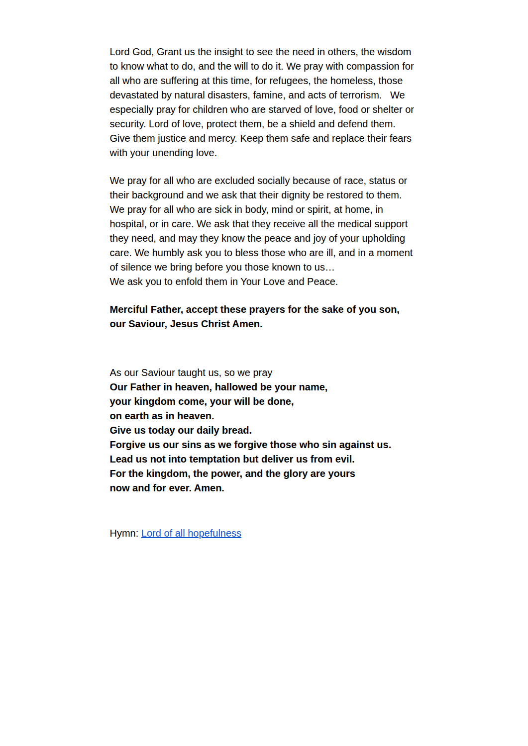Lord God, Grant us the insight to see the need in others, the wisdom to know what to do, and the will to do it. We pray with compassion for all who are suffering at this time, for refugees, the homeless, those devastated by natural disasters, famine, and acts of terrorism. We especially pray for children who are starved of love, food or shelter or security. Lord of love, protect them, be a shield and defend them. Give them justice and mercy. Keep them safe and replace their fears with your unending love.
We pray for all who are excluded socially because of race, status or their background and we ask that their dignity be restored to them. We pray for all who are sick in body, mind or spirit, at home, in hospital, or in care. We ask that they receive all the medical support they need, and may they know the peace and joy of your upholding care. We humbly ask you to bless those who are ill, and in a moment of silence we bring before you those known to us…
We ask you to enfold them in Your Love and Peace.
Merciful Father, accept these prayers for the sake of you son, our Saviour, Jesus Christ Amen.
As our Saviour taught us, so we pray
Our Father in heaven, hallowed be your name,
your kingdom come, your will be done,
on earth as in heaven.
Give us today our daily bread.
Forgive us our sins as we forgive those who sin against us.
Lead us not into temptation but deliver us from evil.
For the kingdom, the power, and the glory are yours
now and for ever. Amen.
Hymn: Lord of all hopefulness